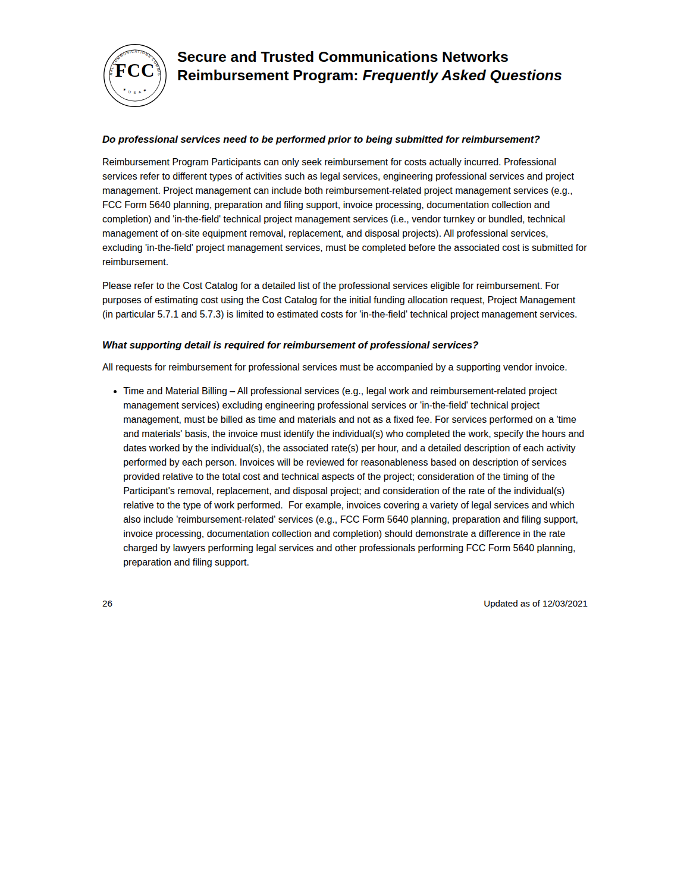FCC FEDERAL COMMUNICATIONS COMMISSION ★ U S A ★
Secure and Trusted Communications Networks
Reimbursement Program: Frequently Asked Questions
Do professional services need to be performed prior to being submitted for reimbursement?
Reimbursement Program Participants can only seek reimbursement for costs actually incurred. Professional services refer to different types of activities such as legal services, engineering professional services and project management. Project management can include both reimbursement-related project management services (e.g., FCC Form 5640 planning, preparation and filing support, invoice processing, documentation collection and completion) and 'in-the-field' technical project management services (i.e., vendor turnkey or bundled, technical management of on-site equipment removal, replacement, and disposal projects). All professional services, excluding 'in-the-field' project management services, must be completed before the associated cost is submitted for reimbursement.
Please refer to the Cost Catalog for a detailed list of the professional services eligible for reimbursement. For purposes of estimating cost using the Cost Catalog for the initial funding allocation request, Project Management (in particular 5.7.1 and 5.7.3) is limited to estimated costs for 'in-the-field' technical project management services.
What supporting detail is required for reimbursement of professional services?
All requests for reimbursement for professional services must be accompanied by a supporting vendor invoice.
Time and Material Billing – All professional services (e.g., legal work and reimbursement-related project management services) excluding engineering professional services or 'in-the-field' technical project management, must be billed as time and materials and not as a fixed fee. For services performed on a 'time and materials' basis, the invoice must identify the individual(s) who completed the work, specify the hours and dates worked by the individual(s), the associated rate(s) per hour, and a detailed description of each activity performed by each person. Invoices will be reviewed for reasonableness based on description of services provided relative to the total cost and technical aspects of the project; consideration of the timing of the Participant's removal, replacement, and disposal project; and consideration of the rate of the individual(s) relative to the type of work performed. For example, invoices covering a variety of legal services and which also include 'reimbursement-related' services (e.g., FCC Form 5640 planning, preparation and filing support, invoice processing, documentation collection and completion) should demonstrate a difference in the rate charged by lawyers performing legal services and other professionals performing FCC Form 5640 planning, preparation and filing support.
26 Updated as of 12/03/2021